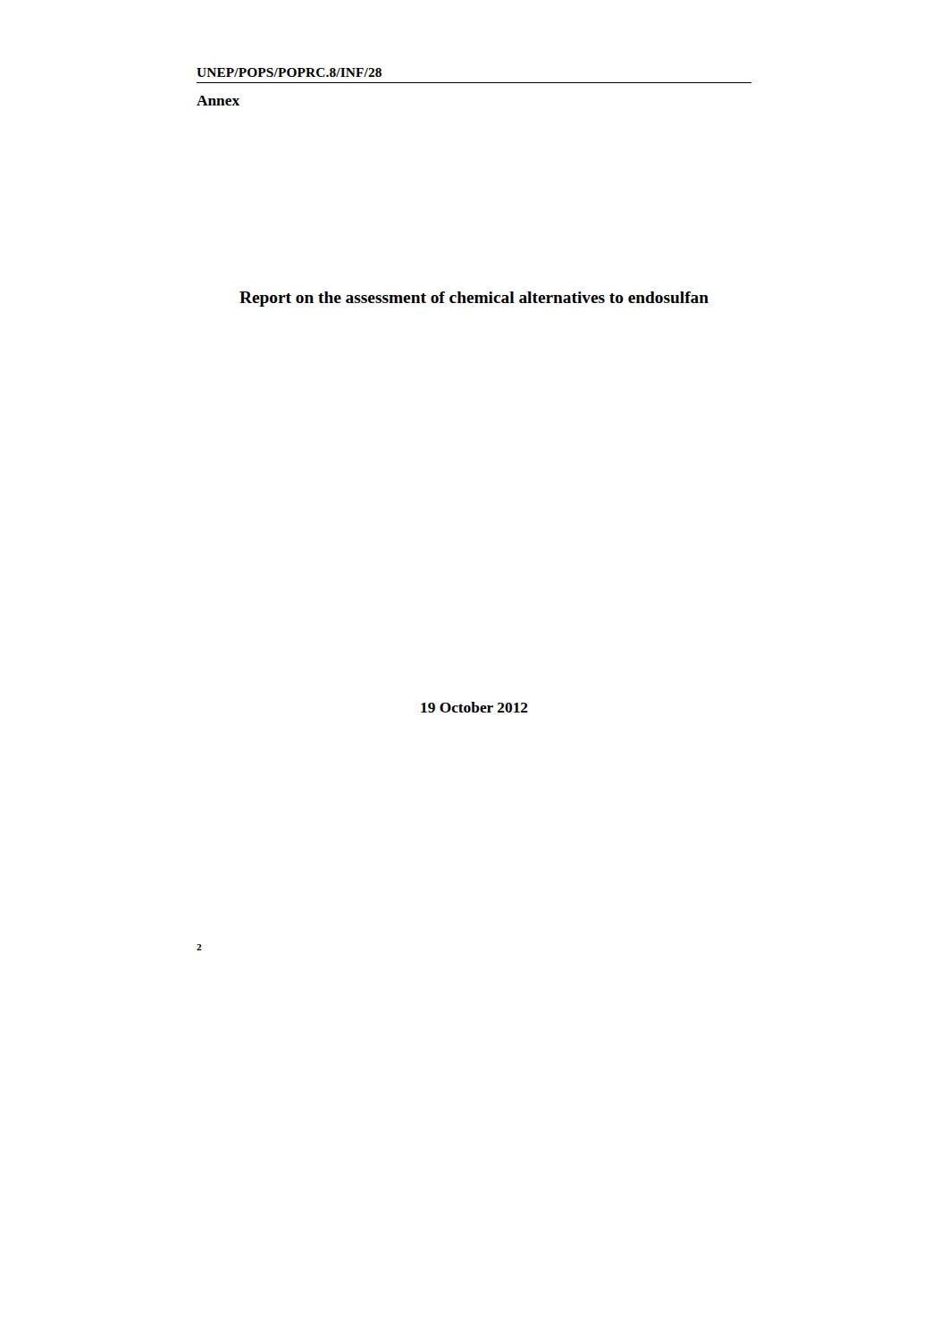UNEP/POPS/POPRC.8/INF/28
Annex
Report on the assessment of chemical alternatives to endosulfan
19 October 2012
2